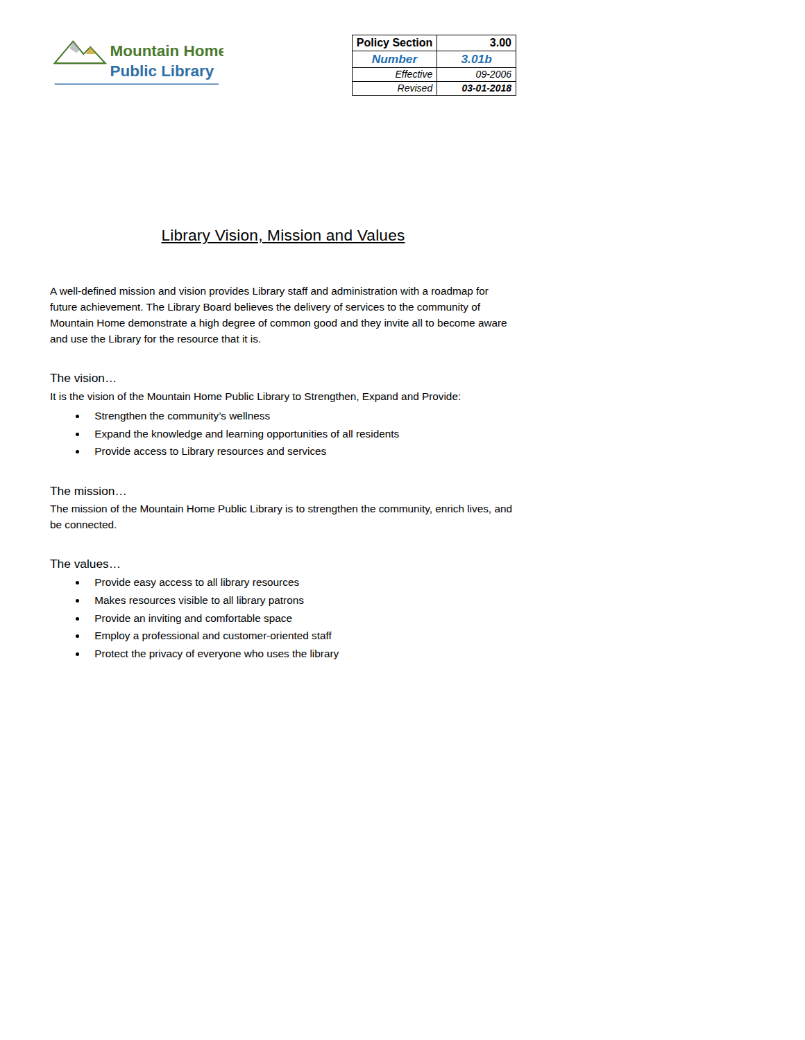Mountain Home Public Library
| Policy Section | 3.00 |
| Number | 3.01b |
| Effective | 09-2006 |
| Revised | 03-01-2018 |
Library Vision, Mission and Values
A well-defined mission and vision provides Library staff and administration with a roadmap for future achievement. The Library Board believes the delivery of services to the community of Mountain Home demonstrate a high degree of common good and they invite all to become aware and use the Library for the resource that it is.
The vision…
It is the vision of the Mountain Home Public Library to Strengthen, Expand and Provide:
Strengthen the community’s wellness
Expand the knowledge and learning opportunities of all residents
Provide access to Library resources and services
The mission…
The mission of the Mountain Home Public Library is to strengthen the community, enrich lives, and be connected.
The values…
Provide easy access to all library resources
Makes resources visible to all library patrons
Provide an inviting and comfortable space
Employ a professional and customer-oriented staff
Protect the privacy of everyone who uses the library